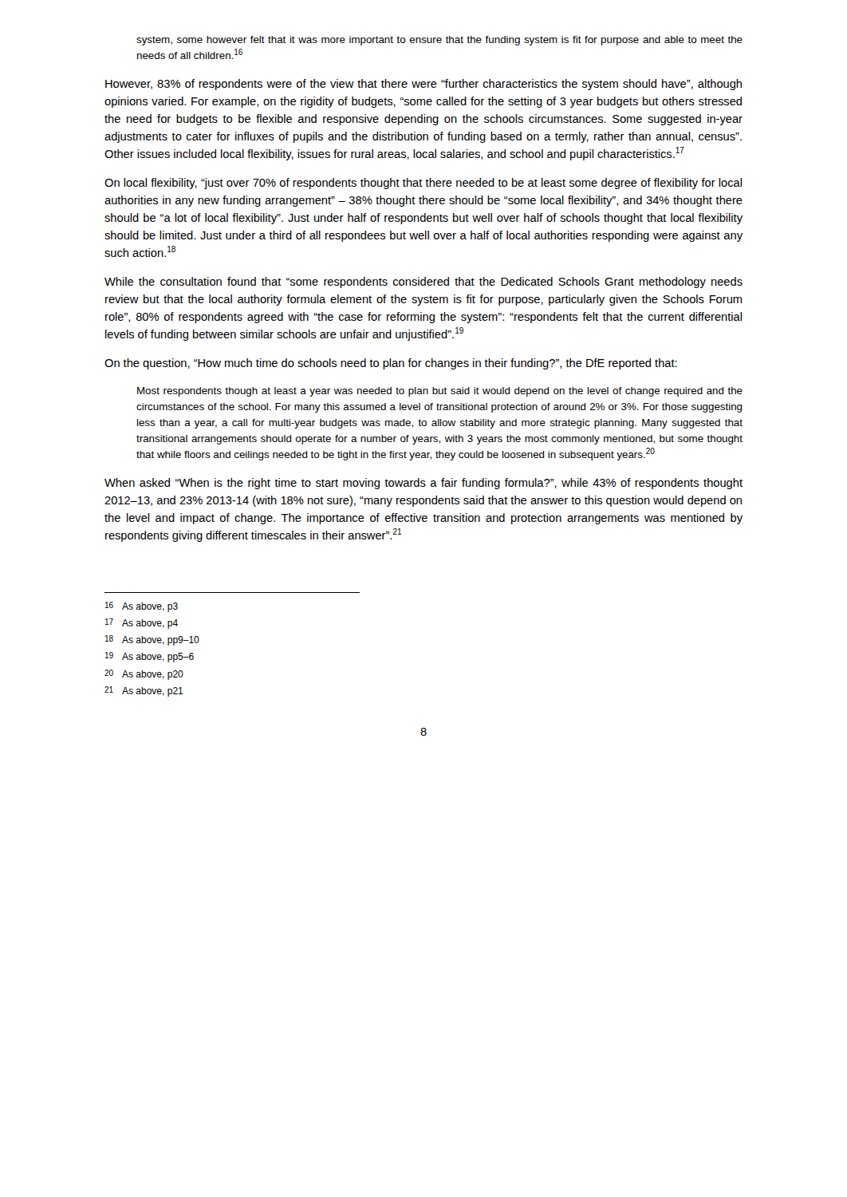system, some however felt that it was more important to ensure that the funding system is fit for purpose and able to meet the needs of all children.16
However, 83% of respondents were of the view that there were “further characteristics the system should have”, although opinions varied. For example, on the rigidity of budgets, “some called for the setting of 3 year budgets but others stressed the need for budgets to be flexible and responsive depending on the schools circumstances. Some suggested in-year adjustments to cater for influxes of pupils and the distribution of funding based on a termly, rather than annual, census”. Other issues included local flexibility, issues for rural areas, local salaries, and school and pupil characteristics.17
On local flexibility, “just over 70% of respondents thought that there needed to be at least some degree of flexibility for local authorities in any new funding arrangement” – 38% thought there should be “some local flexibility”, and 34% thought there should be “a lot of local flexibility”. Just under half of respondents but well over half of schools thought that local flexibility should be limited. Just under a third of all respondees but well over a half of local authorities responding were against any such action.18
While the consultation found that “some respondents considered that the Dedicated Schools Grant methodology needs review but that the local authority formula element of the system is fit for purpose, particularly given the Schools Forum role”, 80% of respondents agreed with “the case for reforming the system”: “respondents felt that the current differential levels of funding between similar schools are unfair and unjustified”.19
On the question, “How much time do schools need to plan for changes in their funding?”, the DfE reported that:
Most respondents though at least a year was needed to plan but said it would depend on the level of change required and the circumstances of the school. For many this assumed a level of transitional protection of around 2% or 3%. For those suggesting less than a year, a call for multi-year budgets was made, to allow stability and more strategic planning. Many suggested that transitional arrangements should operate for a number of years, with 3 years the most commonly mentioned, but some thought that while floors and ceilings needed to be tight in the first year, they could be loosened in subsequent years.20
When asked “When is the right time to start moving towards a fair funding formula?”, while 43% of respondents thought 2012–13, and 23% 2013-14 (with 18% not sure), “many respondents said that the answer to this question would depend on the level and impact of change. The importance of effective transition and protection arrangements was mentioned by respondents giving different timescales in their answer”.21
16 As above, p3
17 As above, p4
18 As above, pp9–10
19 As above, pp5–6
20 As above, p20
21 As above, p21
8